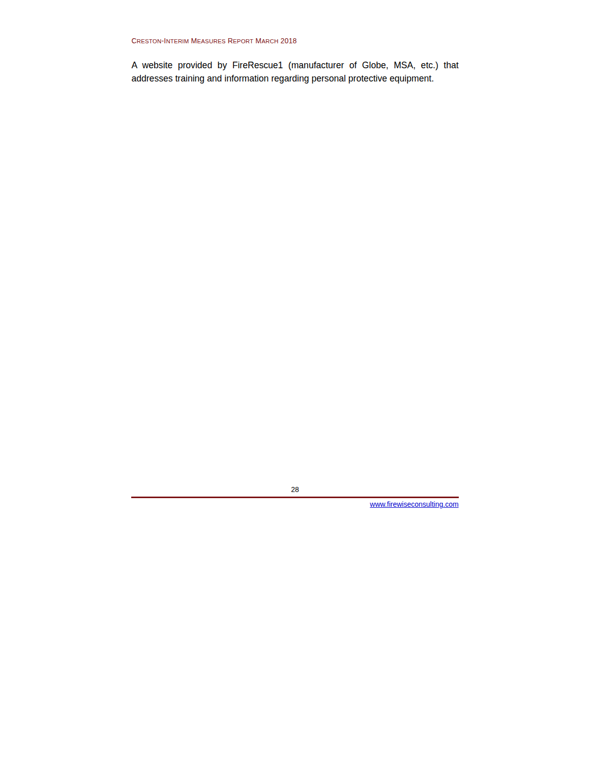CRESTON-INTERIM MEASURES REPORT MARCH 2018
A website provided by FireRescue1 (manufacturer of Globe, MSA, etc.) that addresses training and information regarding personal protective equipment.
28
www.firewiseconsulting.com